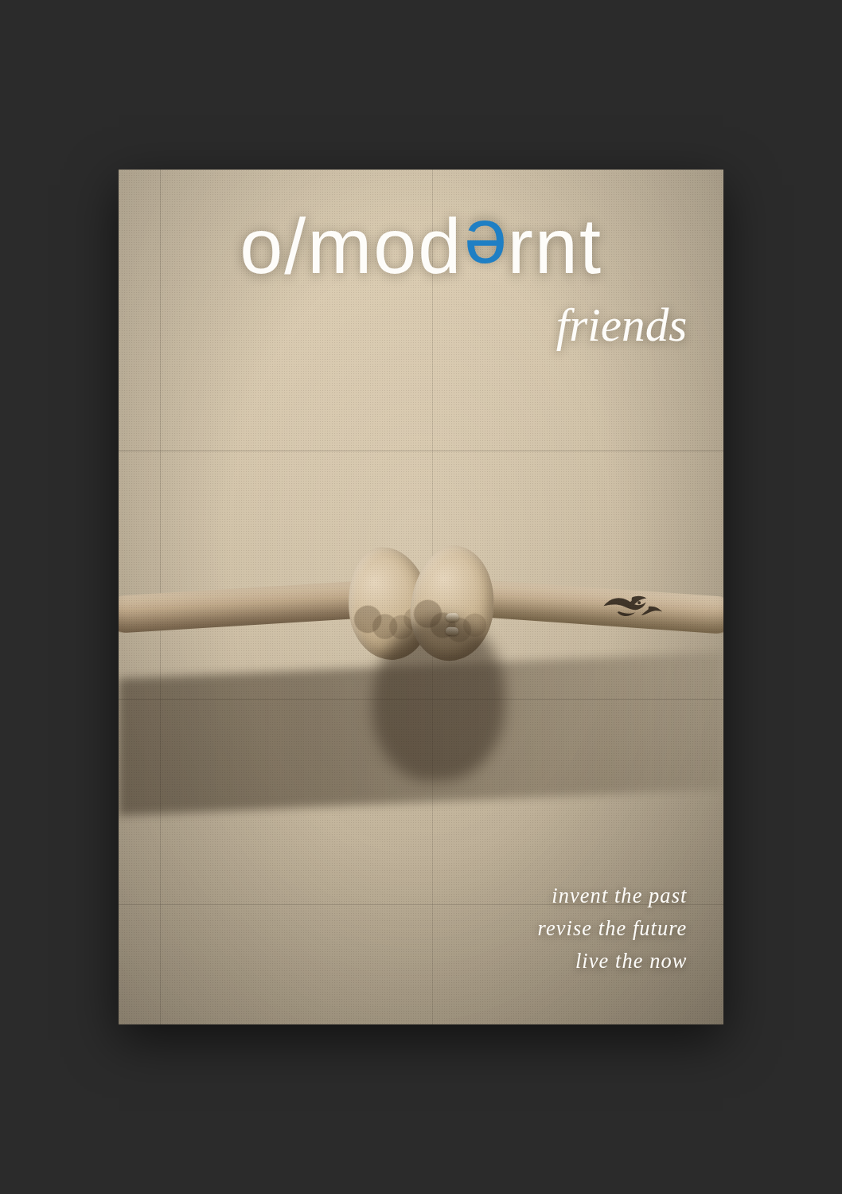o/modernt
friends
invent the past revise the future live the now